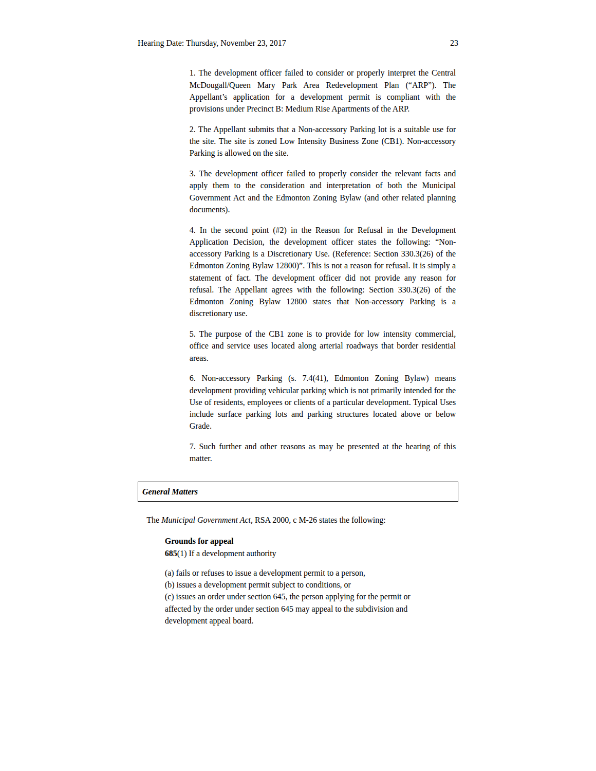Hearing Date: Thursday, November 23, 2017
23
1. The development officer failed to consider or properly interpret the Central McDougall/Queen Mary Park Area Redevelopment Plan (“ARP”). The Appellant’s application for a development permit is compliant with the provisions under Precinct B: Medium Rise Apartments of the ARP.
2. The Appellant submits that a Non-accessory Parking lot is a suitable use for the site. The site is zoned Low Intensity Business Zone (CB1). Non-accessory Parking is allowed on the site.
3. The development officer failed to properly consider the relevant facts and apply them to the consideration and interpretation of both the Municipal Government Act and the Edmonton Zoning Bylaw (and other related planning documents).
4. In the second point (#2) in the Reason for Refusal in the Development Application Decision, the development officer states the following: “Non-accessory Parking is a Discretionary Use. (Reference: Section 330.3(26) of the Edmonton Zoning Bylaw 12800)”. This is not a reason for refusal. It is simply a statement of fact. The development officer did not provide any reason for refusal. The Appellant agrees with the following: Section 330.3(26) of the Edmonton Zoning Bylaw 12800 states that Non-accessory Parking is a discretionary use.
5. The purpose of the CB1 zone is to provide for low intensity commercial, office and service uses located along arterial roadways that border residential areas.
6. Non-accessory Parking (s. 7.4(41), Edmonton Zoning Bylaw) means development providing vehicular parking which is not primarily intended for the Use of residents, employees or clients of a particular development. Typical Uses include surface parking lots and parking structures located above or below Grade.
7. Such further and other reasons as may be presented at the hearing of this matter.
General Matters
The Municipal Government Act, RSA 2000, c M-26 states the following:
Grounds for appeal
685(1) If a development authority
(a) fails or refuses to issue a development permit to a person,
(b) issues a development permit subject to conditions, or
(c) issues an order under section 645, the person applying for the permit or
affected by the order under section 645 may appeal to the subdivision and
development appeal board.